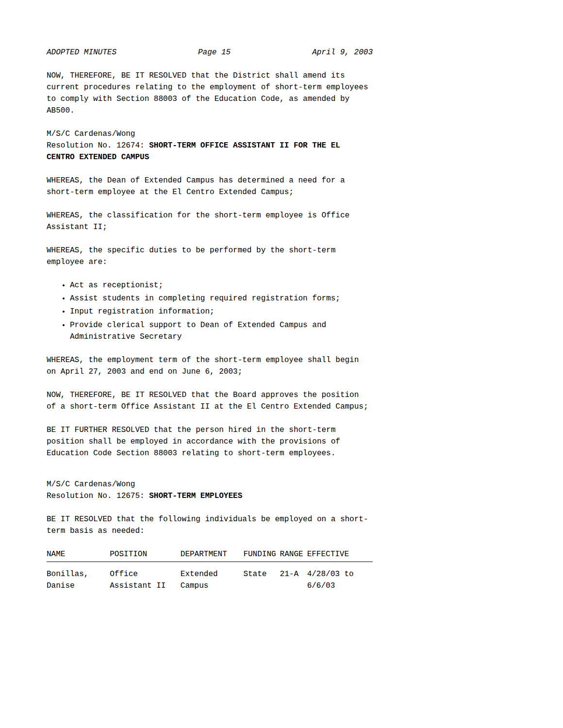ADOPTED MINUTES Page 15 April 9, 2003
NOW, THEREFORE, BE IT RESOLVED that the District shall amend its current procedures relating to the employment of short-term employees to comply with Section 88003 of the Education Code, as amended by AB500.
M/S/C Cardenas/Wong
Resolution No. 12674: SHORT-TERM OFFICE ASSISTANT II FOR THE EL CENTRO EXTENDED CAMPUS
WHEREAS, the Dean of Extended Campus has determined a need for a short-term employee at the El Centro Extended Campus;
WHEREAS, the classification for the short-term employee is Office Assistant II;
WHEREAS, the specific duties to be performed by the short-term employee are:
Act as receptionist;
Assist students in completing required registration forms;
Input registration information;
Provide clerical support to Dean of Extended Campus and Administrative Secretary
WHEREAS, the employment term of the short-term employee shall begin on April 27, 2003 and end on June 6, 2003;
NOW, THEREFORE, BE IT RESOLVED that the Board approves the position of a short-term Office Assistant II at the El Centro Extended Campus;
BE IT FURTHER RESOLVED that the person hired in the short-term position shall be employed in accordance with the provisions of Education Code Section 88003 relating to short-term employees.
M/S/C Cardenas/Wong
Resolution No. 12675: SHORT-TERM EMPLOYEES
BE IT RESOLVED that the following individuals be employed on a short-term basis as needed:
| NAME | POSITION | DEPARTMENT | FUNDING | RANGE | EFFECTIVE |
| --- | --- | --- | --- | --- | --- |
| Bonillas, Danise | Office Assistant II | Extended Campus | State | 21-A | 4/28/03 to 6/6/03 |